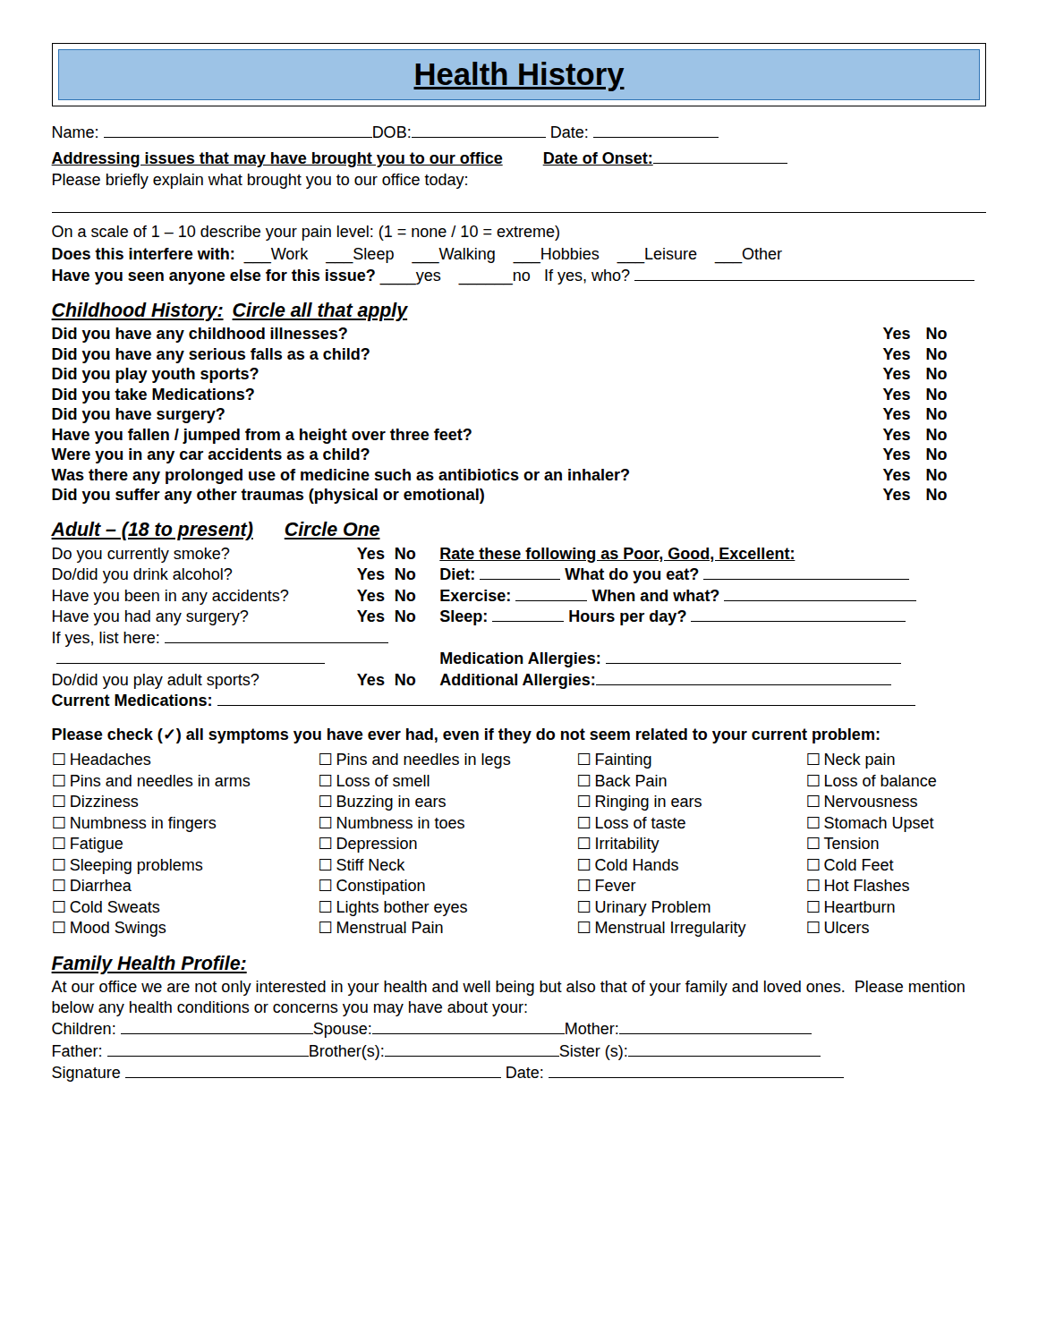Health History
Name: DOB: Date:
Addressing issues that may have brought you to our office Date of Onset:
Please briefly explain what brought you to our office today:
On a scale of 1 – 10 describe your pain level: (1 = none / 10 = extreme)
Does this interfere with: ___Work ___Sleep ___Walking ___Hobbies ___Leisure ___Other
Have you seen anyone else for this issue? ____yes ______no If yes, who?
Childhood History: Circle all that apply
| Did you have any childhood illnesses? | Yes No |
| Did you have any serious falls as a child? | Yes No |
| Did you play youth sports? | Yes No |
| Did you take Medications? | Yes No |
| Did you have surgery? | Yes No |
| Have you fallen / jumped from a height over three feet? | Yes No |
| Were you in any car accidents as a child? | Yes No |
| Was there any prolonged use of medicine such as antibiotics or an inhaler? | Yes No |
| Did you suffer any other traumas (physical or emotional) | Yes No |
Adult – (18 to present) Circle One
| Do you currently smoke? | Yes No | Rate these following as Poor, Good, Excellent: |
| Do/did you drink alcohol? | Yes No | Diet: What do you eat? |
| Have you been in any accidents? | Yes No | Exercise: When and what? |
| Have you had any surgery? | Yes No | Sleep: Hours per day? |
| If yes, list here: | |
| | Medication Allergies: |
| Do/did you play adult sports? | Yes No | Additional Allergies: |
| Current Medications: |
Please check (✓) all symptoms you have ever had, even if they do not seem related to your current problem:
| Headaches | Pins and needles in legs | Fainting | Neck pain |
| Pins and needles in arms | Loss of smell | Back Pain | Loss of balance |
| Dizziness | Buzzing in ears | Ringing in ears | Nervousness |
| Numbness in fingers | Numbness in toes | Loss of taste | Stomach Upset |
| Fatigue | Depression | Irritability | Tension |
| Sleeping problems | Stiff Neck | Cold Hands | Cold Feet |
| Diarrhea | Constipation | Fever | Hot Flashes |
| Cold Sweats | Lights bother eyes | Urinary Problem | Heartburn |
| Mood Swings | Menstrual Pain | Menstrual Irregularity | Ulcers |
Family Health Profile:
At our office we are not only interested in your health and well being but also that of your family and loved ones. Please mention below any health conditions or concerns you may have about your:
Children: Spouse: Mother:
Father: Brother(s): Sister (s):
Signature Date: